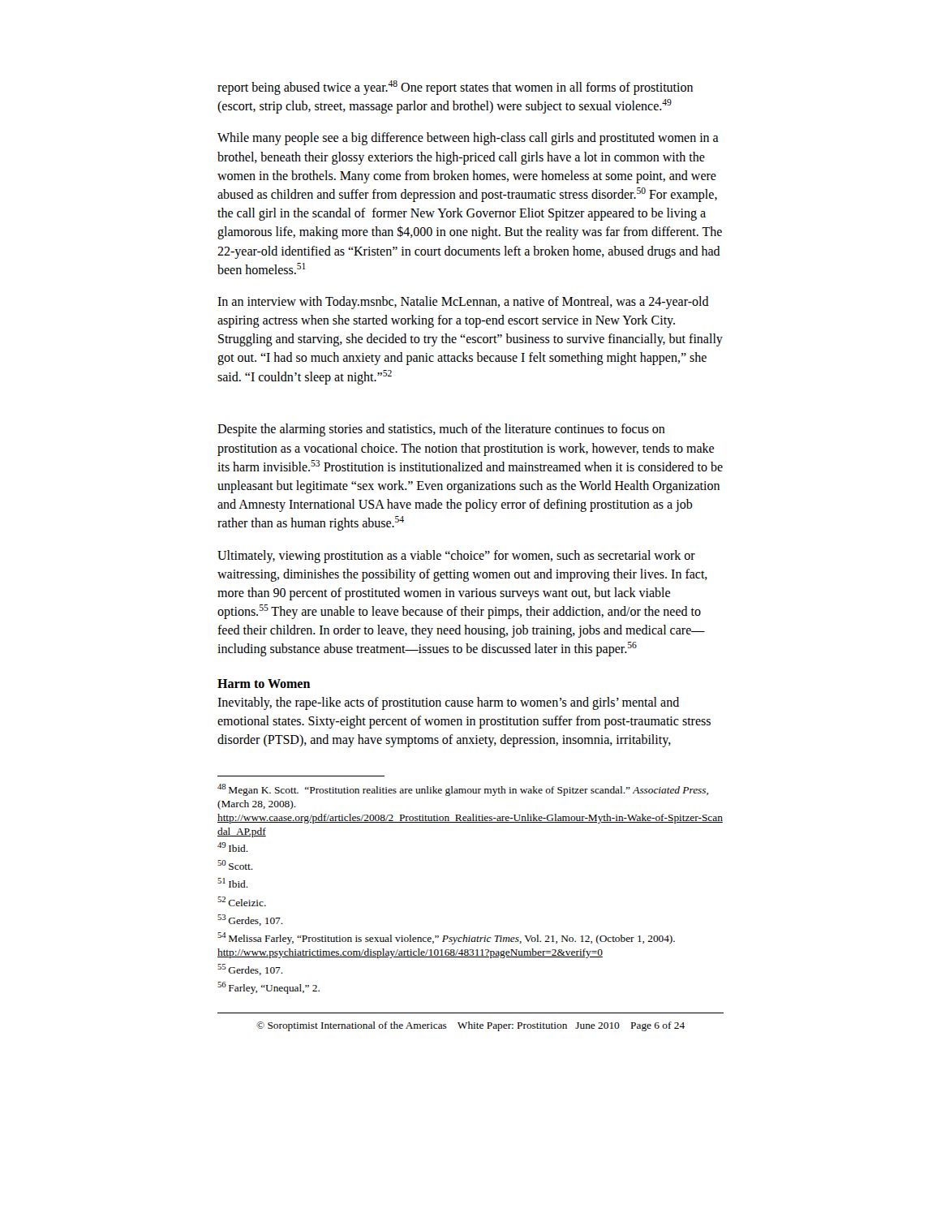report being abused twice a year.48 One report states that women in all forms of prostitution (escort, strip club, street, massage parlor and brothel) were subject to sexual violence.49
While many people see a big difference between high-class call girls and prostituted women in a brothel, beneath their glossy exteriors the high-priced call girls have a lot in common with the women in the brothels. Many come from broken homes, were homeless at some point, and were abused as children and suffer from depression and post-traumatic stress disorder.50 For example, the call girl in the scandal of former New York Governor Eliot Spitzer appeared to be living a glamorous life, making more than $4,000 in one night. But the reality was far from different. The 22-year-old identified as “Kristen” in court documents left a broken home, abused drugs and had been homeless.51
In an interview with Today.msnbc, Natalie McLennan, a native of Montreal, was a 24-year-old aspiring actress when she started working for a top-end escort service in New York City. Struggling and starving, she decided to try the “escort” business to survive financially, but finally got out. “I had so much anxiety and panic attacks because I felt something might happen,” she said. “I couldn’t sleep at night.”52
Despite the alarming stories and statistics, much of the literature continues to focus on prostitution as a vocational choice. The notion that prostitution is work, however, tends to make its harm invisible.53 Prostitution is institutionalized and mainstreamed when it is considered to be unpleasant but legitimate “sex work.” Even organizations such as the World Health Organization and Amnesty International USA have made the policy error of defining prostitution as a job rather than as human rights abuse.54
Ultimately, viewing prostitution as a viable “choice” for women, such as secretarial work or waitressing, diminishes the possibility of getting women out and improving their lives. In fact, more than 90 percent of prostituted women in various surveys want out, but lack viable options.55 They are unable to leave because of their pimps, their addiction, and/or the need to feed their children. In order to leave, they need housing, job training, jobs and medical care—including substance abuse treatment—issues to be discussed later in this paper.56
Harm to Women
Inevitably, the rape-like acts of prostitution cause harm to women’s and girls’ mental and emotional states. Sixty-eight percent of women in prostitution suffer from post-traumatic stress disorder (PTSD), and may have symptoms of anxiety, depression, insomnia, irritability,
48 Megan K. Scott. “Prostitution realities are unlike glamour myth in wake of Spitzer scandal.” Associated Press, (March 28, 2008).
http://www.caase.org/pdf/articles/2008/2_Prostitution_Realities-are-Unlike-Glamour-Myth-in-Wake-of-Spitzer-Scandal_AP.pdf
49 Ibid.
50 Scott.
51 Ibid.
52 Celeizic.
53 Gerdes, 107.
54 Melissa Farley, “Prostitution is sexual violence,” Psychiatric Times, Vol. 21, No. 12, (October 1, 2004).
http://www.psychiatrictimes.com/display/article/10168/48311?pageNumber=2&verify=0
55 Gerdes, 107.
56 Farley, “Unequal,” 2.
© Soroptimist International of the Americas White Paper: Prostitution June 2010 Page 6 of 24